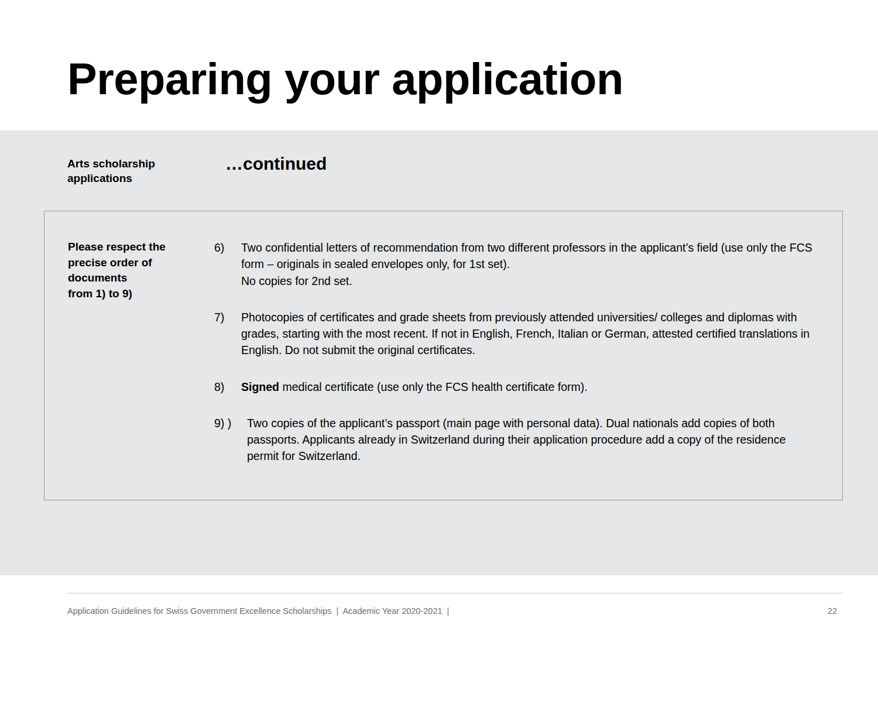Preparing your application
Arts scholarship
applications
…continued
Please respect the precise order of documents
from 1) to 9)
6)
Two confidential letters of recommendation from two different professors in the applicant’s field (use only the FCS form – originals in sealed envelopes only, for 1st set).
No copies for 2nd set.
7)
Photocopies of certificates and grade sheets from previously attended universities/ colleges and diplomas with grades, starting with the most recent. If not in English, French, Italian or German, attested certified translations in English. Do not submit the original certificates.
8)
Signed medical certificate (use only the FCS health certificate form).
9) )
Two copies of the applicant’s passport (main page with personal data). Dual nationals add copies of both passports. Applicants already in Switzerland during their application procedure add a copy of the residence permit for Switzerland.
Application Guidelines for Swiss Government Excellence Scholarships | Academic Year 2020-2021 |
22